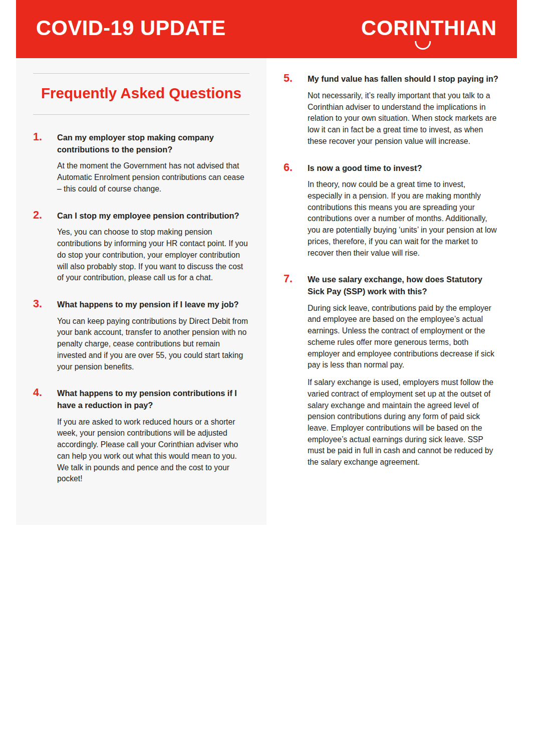COVID-19 Update
CORINTHIAN
Frequently Asked Questions
Can my employer stop making company contributions to the pension?
At the moment the Government has not advised that Automatic Enrolment pension contributions can cease – this could of course change.
Can I stop my employee pension contribution?
Yes, you can choose to stop making pension contributions by informing your HR contact point. If you do stop your contribution, your employer contribution will also probably stop. If you want to discuss the cost of your contribution, please call us for a chat.
What happens to my pension if I leave my job?
You can keep paying contributions by Direct Debit from your bank account, transfer to another pension with no penalty charge, cease contributions but remain invested and if you are over 55, you could start taking your pension benefits.
What happens to my pension contributions if I have a reduction in pay?
If you are asked to work reduced hours or a shorter week, your pension contributions will be adjusted accordingly. Please call your Corinthian adviser who can help you work out what this would mean to you. We talk in pounds and pence and the cost to your pocket!
My fund value has fallen should I stop paying in?
Not necessarily, it’s really important that you talk to a Corinthian adviser to understand the implications in relation to your own situation. When stock markets are low it can in fact be a great time to invest, as when these recover your pension value will increase.
Is now a good time to invest?
In theory, now could be a great time to invest, especially in a pension. If you are making monthly contributions this means you are spreading your contributions over a number of months. Additionally, you are potentially buying ‘units’ in your pension at low prices, therefore, if you can wait for the market to recover then their value will rise.
We use salary exchange, how does Statutory Sick Pay (SSP) work with this?
During sick leave, contributions paid by the employer and employee are based on the employee’s actual earnings. Unless the contract of employment or the scheme rules offer more generous terms, both employer and employee contributions decrease if sick pay is less than normal pay.
If salary exchange is used, employers must follow the varied contract of employment set up at the outset of salary exchange and maintain the agreed level of pension contributions during any form of paid sick leave. Employer contributions will be based on the employee’s actual earnings during sick leave. SSP must be paid in full in cash and cannot be reduced by the salary exchange agreement.